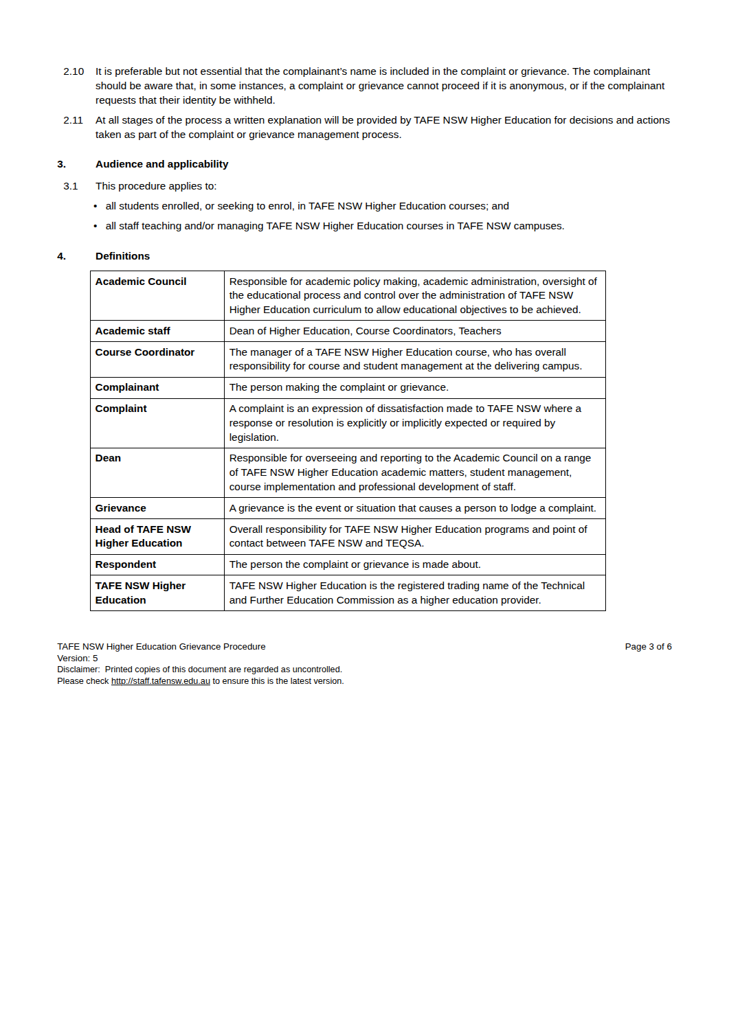2.10 It is preferable but not essential that the complainant’s name is included in the complaint or grievance. The complainant should be aware that, in some instances, a complaint or grievance cannot proceed if it is anonymous, or if the complainant requests that their identity be withheld.
2.11 At all stages of the process a written explanation will be provided by TAFE NSW Higher Education for decisions and actions taken as part of the complaint or grievance management process.
3. Audience and applicability
3.1 This procedure applies to:
all students enrolled, or seeking to enrol, in TAFE NSW Higher Education courses; and
all staff teaching and/or managing TAFE NSW Higher Education courses in TAFE NSW campuses.
4. Definitions
| Academic Council | Responsible for academic policy making, academic administration, oversight of the educational process and control over the administration of TAFE NSW Higher Education curriculum to allow educational objectives to be achieved. |
| Academic staff | Dean of Higher Education, Course Coordinators, Teachers |
| Course Coordinator | The manager of a TAFE NSW Higher Education course, who has overall responsibility for course and student management at the delivering campus. |
| Complainant | The person making the complaint or grievance. |
| Complaint | A complaint is an expression of dissatisfaction made to TAFE NSW where a response or resolution is explicitly or implicitly expected or required by legislation. |
| Dean | Responsible for overseeing and reporting to the Academic Council on a range of TAFE NSW Higher Education academic matters, student management, course implementation and professional development of staff. |
| Grievance | A grievance is the event or situation that causes a person to lodge a complaint. |
| Head of TAFE NSW Higher Education | Overall responsibility for TAFE NSW Higher Education programs and point of contact between TAFE NSW and TEQSA. |
| Respondent | The person the complaint or grievance is made about. |
| TAFE NSW Higher Education | TAFE NSW Higher Education is the registered trading name of the Technical and Further Education Commission as a higher education provider. |
TAFE NSW Higher Education Grievance Procedure Page 3 of 6
Version: 5
Disclaimer: Printed copies of this document are regarded as uncontrolled.
Please check http://staff.tafensw.edu.au to ensure this is the latest version.